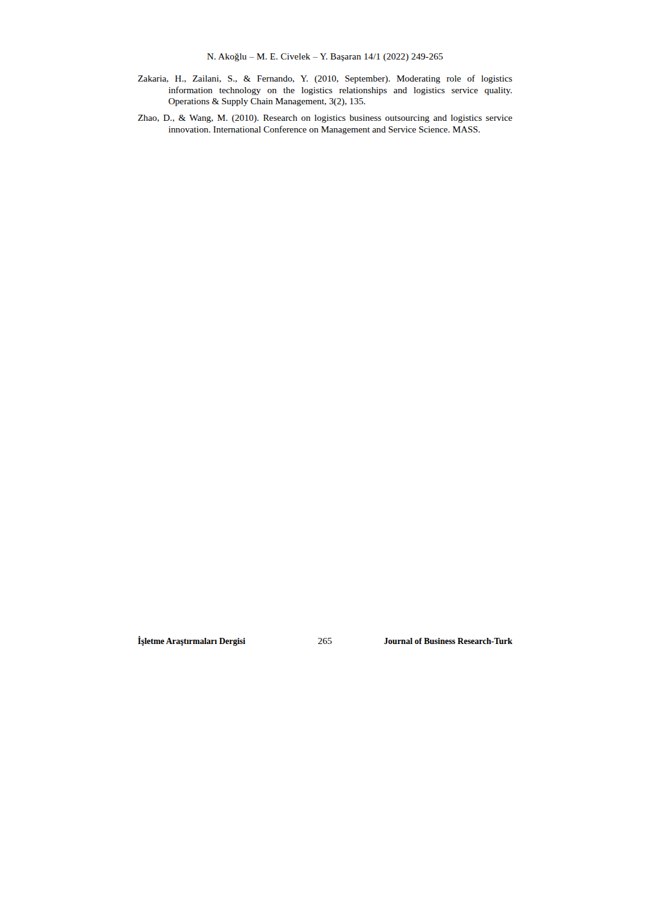N. Akoğlu – M. E. Civelek – Y. Başaran 14/1 (2022) 249-265
Zakaria, H., Zailani, S., & Fernando, Y. (2010, September). Moderating role of logistics information technology on the logistics relationships and logistics service quality. Operations & Supply Chain Management, 3(2), 135.
Zhao, D., & Wang, M. (2010). Research on logistics business outsourcing and logistics service innovation. International Conference on Management and Service Science. MASS.
İşletme Araştırmaları Dergisi
265
Journal of Business Research-Turk